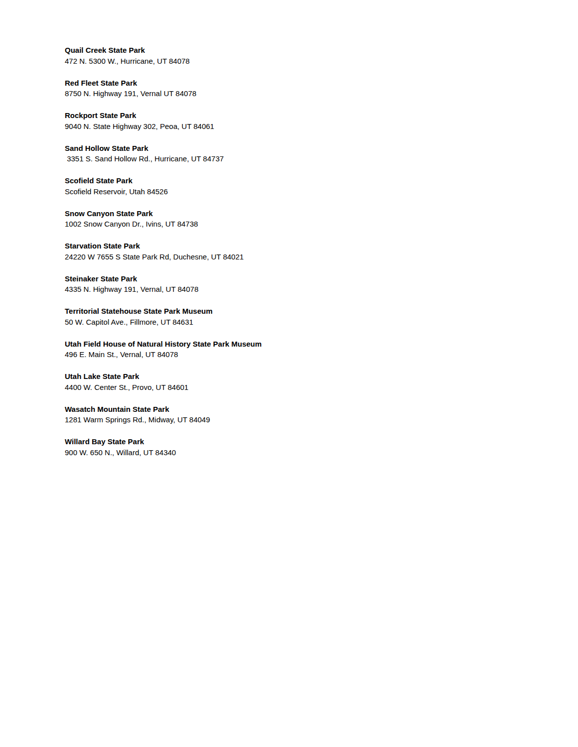Quail Creek State Park
472 N. 5300 W., Hurricane, UT 84078
Red Fleet State Park
8750 N. Highway 191, Vernal UT 84078
Rockport State Park
9040 N. State Highway 302, Peoa, UT 84061
Sand Hollow State Park
3351 S. Sand Hollow Rd., Hurricane, UT 84737
Scofield State Park
Scofield Reservoir, Utah 84526
Snow Canyon State Park
1002 Snow Canyon Dr., Ivins, UT 84738
Starvation State Park
24220 W 7655 S State Park Rd, Duchesne, UT 84021
Steinaker State Park
4335 N. Highway 191, Vernal, UT 84078
Territorial Statehouse State Park Museum
50 W. Capitol Ave., Fillmore, UT 84631
Utah Field House of Natural History State Park Museum
496 E. Main St., Vernal, UT 84078
Utah Lake State Park
4400 W. Center St., Provo, UT 84601
Wasatch Mountain State Park
1281 Warm Springs Rd., Midway, UT 84049
Willard Bay State Park
900 W. 650 N., Willard, UT 84340